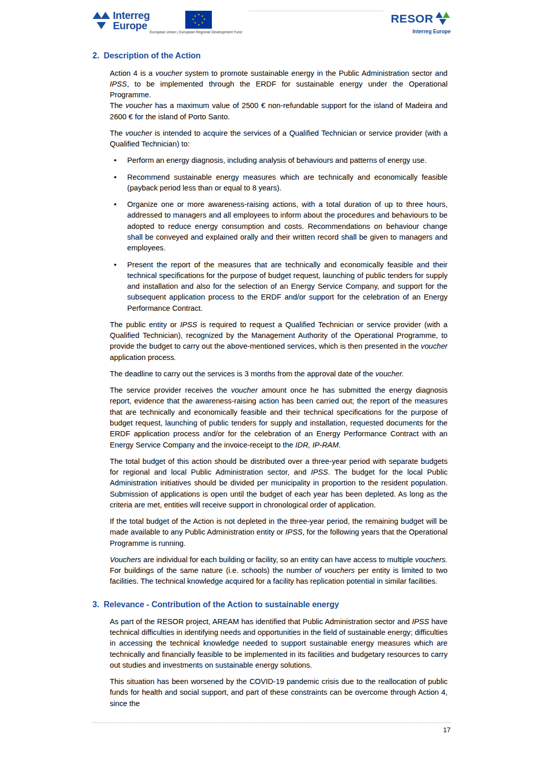Interreg
Europe
★ ★ ★ ★ ★ ★ ★ ★
European Union | European Regional Development Fund
RESOR
Interreg Europe
2. Description of the Action
Action 4 is a voucher system to promote sustainable energy in the Public Administration sector and IPSS, to be implemented through the ERDF for sustainable energy under the Operational Programme.
The voucher has a maximum value of 2500 € non-refundable support for the island of Madeira and 2600 € for the island of Porto Santo.
The voucher is intended to acquire the services of a Qualified Technician or service provider (with a Qualified Technician) to:
Perform an energy diagnosis, including analysis of behaviours and patterns of energy use.
Recommend sustainable energy measures which are technically and economically feasible (payback period less than or equal to 8 years).
Organize one or more awareness-raising actions, with a total duration of up to three hours, addressed to managers and all employees to inform about the procedures and behaviours to be adopted to reduce energy consumption and costs. Recommendations on behaviour change shall be conveyed and explained orally and their written record shall be given to managers and employees.
Present the report of the measures that are technically and economically feasible and their technical specifications for the purpose of budget request, launching of public tenders for supply and installation and also for the selection of an Energy Service Company, and support for the subsequent application process to the ERDF and/or support for the celebration of an Energy Performance Contract.
The public entity or IPSS is required to request a Qualified Technician or service provider (with a Qualified Technician), recognized by the Management Authority of the Operational Programme, to provide the budget to carry out the above-mentioned services, which is then presented in the voucher application process.
The deadline to carry out the services is 3 months from the approval date of the voucher.
The service provider receives the voucher amount once he has submitted the energy diagnosis report, evidence that the awareness-raising action has been carried out; the report of the measures that are technically and economically feasible and their technical specifications for the purpose of budget request, launching of public tenders for supply and installation, requested documents for the ERDF application process and/or for the celebration of an Energy Performance Contract with an Energy Service Company and the invoice-receipt to the IDR, IP-RAM.
The total budget of this action should be distributed over a three-year period with separate budgets for regional and local Public Administration sector, and IPSS. The budget for the local Public Administration initiatives should be divided per municipality in proportion to the resident population. Submission of applications is open until the budget of each year has been depleted. As long as the criteria are met, entities will receive support in chronological order of application.
If the total budget of the Action is not depleted in the three-year period, the remaining budget will be made available to any Public Administration entity or IPSS, for the following years that the Operational Programme is running.
Vouchers are individual for each building or facility, so an entity can have access to multiple vouchers. For buildings of the same nature (i.e. schools) the number of vouchers per entity is limited to two facilities. The technical knowledge acquired for a facility has replication potential in similar facilities.
3. Relevance - Contribution of the Action to sustainable energy
As part of the RESOR project, AREAM has identified that Public Administration sector and IPSS have technical difficulties in identifying needs and opportunities in the field of sustainable energy; difficulties in accessing the technical knowledge needed to support sustainable energy measures which are technically and financially feasible to be implemented in its facilities and budgetary resources to carry out studies and investments on sustainable energy solutions.
This situation has been worsened by the COVID-19 pandemic crisis due to the reallocation of public funds for health and social support, and part of these constraints can be overcome through Action 4, since the
17